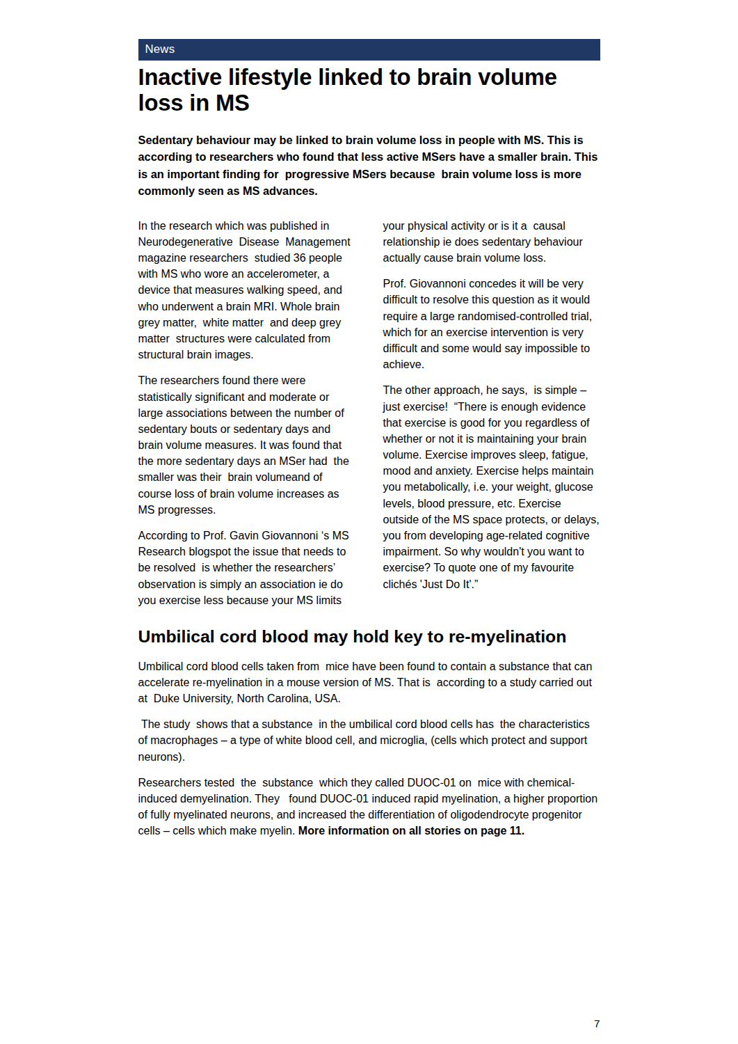News
Inactive lifestyle linked to brain volume loss in MS
Sedentary behaviour may be linked to brain volume loss in people with MS. This is according to researchers who found that less active MSers have a smaller brain. This is an important finding for progressive MSers because brain volume loss is more commonly seen as MS advances.
In the research which was published in Neurodegenerative Disease Management magazine researchers studied 36 people with MS who wore an accelerometer, a device that measures walking speed, and who underwent a brain MRI. Whole brain grey matter, white matter and deep grey matter structures were calculated from structural brain images.
The researchers found there were statistically significant and moderate or large associations between the number of sedentary bouts or sedentary days and brain volume measures. It was found that the more sedentary days an MSer had the smaller was their brain volumeand of course loss of brain volume increases as MS progresses.
According to Prof. Gavin Giovannoni ‘s MS Research blogspot the issue that needs to be resolved is whether the researchers’ observation is simply an association ie do you exercise less because your MS limits your physical activity or is it a causal relationship ie does sedentary behaviour actually cause brain volume loss.
Prof. Giovannoni concedes it will be very difficult to resolve this question as it would require a large randomised-controlled trial, which for an exercise intervention is very difficult and some would say impossible to achieve.
The other approach, he says, is simple – just exercise! “There is enough evidence that exercise is good for you regardless of whether or not it is maintaining your brain volume. Exercise improves sleep, fatigue, mood and anxiety. Exercise helps maintain you metabolically, i.e. your weight, glucose levels, blood pressure, etc. Exercise outside of the MS space protects, or delays, you from developing age-related cognitive impairment. So why wouldn't you want to exercise? To quote one of my favourite clichés 'Just Do It'.”
Umbilical cord blood may hold key to re-myelination
Umbilical cord blood cells taken from mice have been found to contain a substance that can accelerate re-myelination in a mouse version of MS. That is according to a study carried out at Duke University, North Carolina, USA.
The study shows that a substance in the umbilical cord blood cells has the characteristics of macrophages – a type of white blood cell, and microglia, (cells which protect and support neurons).
Researchers tested the substance which they called DUOC-01 on mice with chemical-induced demyelination. They found DUOC-01 induced rapid myelination, a higher proportion of fully myelinated neurons, and increased the differentiation of oligodendrocyte progenitor cells – cells which make myelin. More information on all stories on page 11.
7